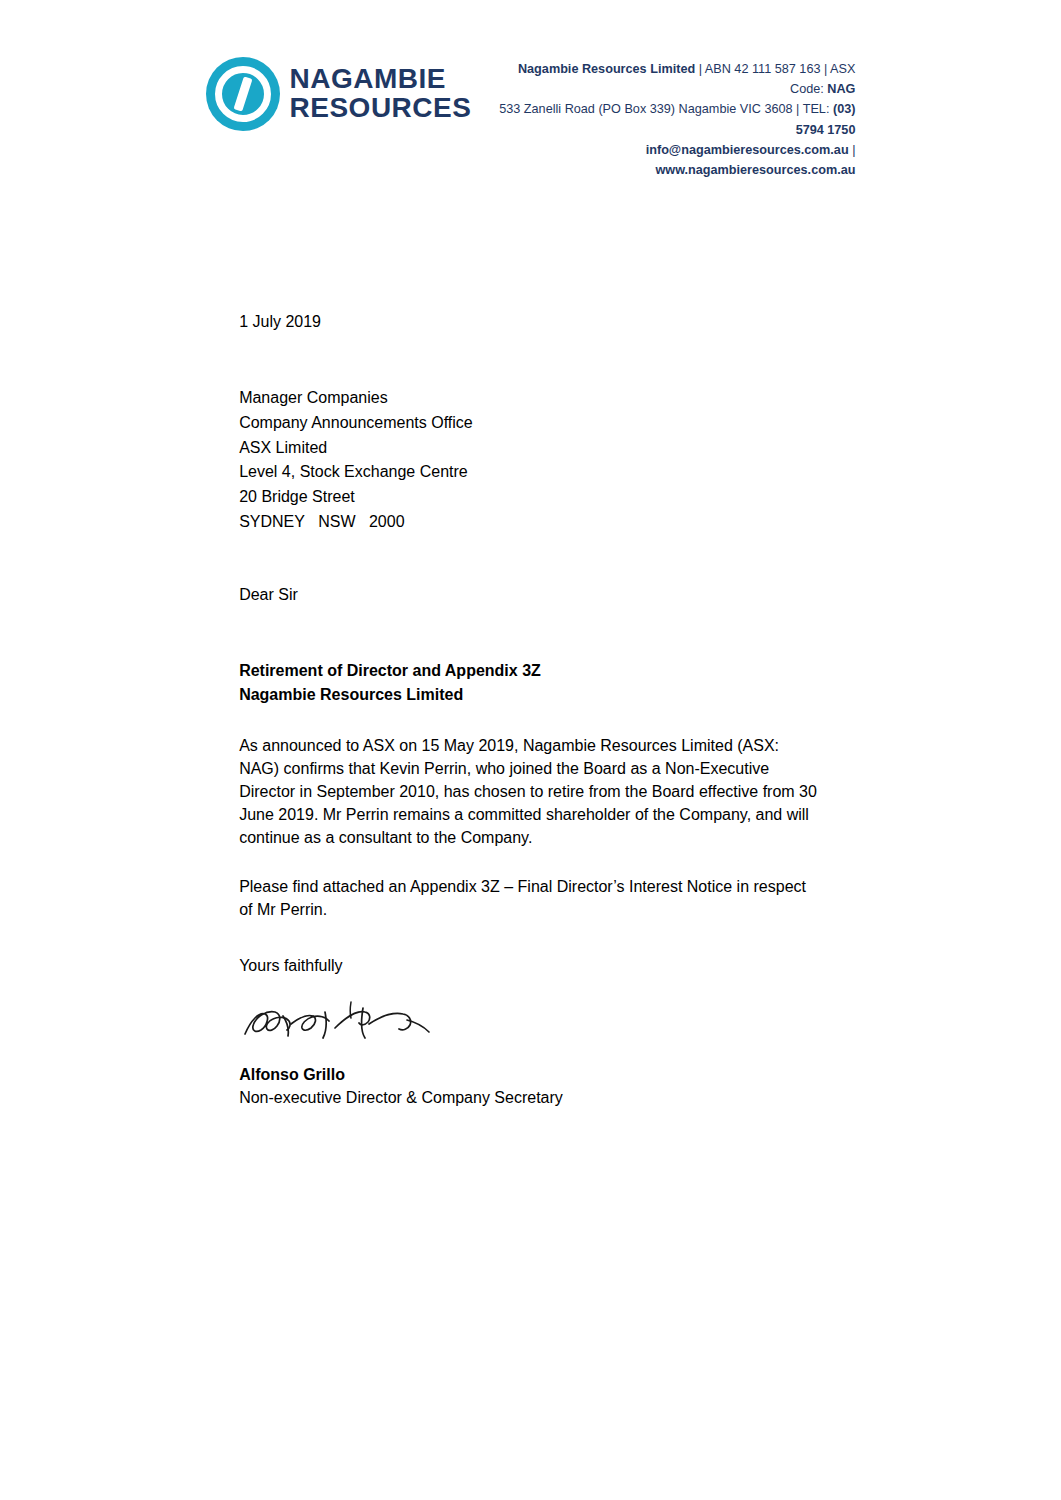NAGAMBIE RESOURCES
Nagambie Resources Limited | ABN 42 111 587 163 | ASX Code: NAG
533 Zanelli Road (PO Box 339) Nagambie VIC 3608 | TEL: (03) 5794 1750
info@nagambieresources.com.au | www.nagambieresources.com.au
1 July 2019
Manager Companies
Company Announcements Office
ASX Limited
Level 4, Stock Exchange Centre
20 Bridge Street
SYDNEY NSW 2000
Dear Sir
Retirement of Director and Appendix 3Z
Nagambie Resources Limited
As announced to ASX on 15 May 2019, Nagambie Resources Limited (ASX: NAG) confirms that Kevin Perrin, who joined the Board as a Non-Executive Director in September 2010, has chosen to retire from the Board effective from 30 June 2019. Mr Perrin remains a committed shareholder of the Company, and will continue as a consultant to the Company.
Please find attached an Appendix 3Z – Final Director’s Interest Notice in respect of Mr Perrin.
Yours faithfully
Alfonso Grillo
Non-executive Director & Company Secretary